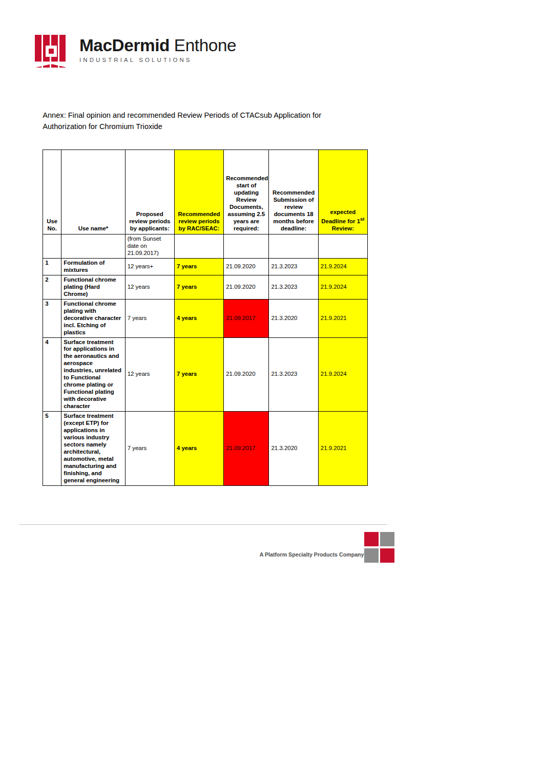MacDermid Enthone
INDUSTRIAL SOLUTIONS
Annex: Final opinion and recommended Review Periods of CTACsub Application for Authorization for Chromium Trioxide
| Use No. | Use name* | Proposed review periods by applicants: | Recommended review periods by RAC/SEAC: | Recommended start of updating Review Documents, assuming 2.5 years are required: | Recommended Submission of review documents 18 months before deadline: | expected Deadline for 1 st Review: |
| --- | --- | --- | --- | --- | --- | --- |
| | | (from Sunset date on 21.09.2017) | | | | |
| 1 | Formulation of mixtures | 12 years+ | 7 years | 21.09.2020 | 21.3.2023 | 21.9.2024 |
| 2 | Functional chrome plating (Hard Chrome) | 12 years | 7 years | 21.09.2020 | 21.3.2023 | 21.9.2024 |
| 3 | Functional chrome plating with decorative character incl. Etching of plastics | 7 years | 4 years | 21.09.2017 | 21.3.2020 | 21.9.2021 |
| 4 | Surface treatment for applications in the aeronautics and aerospace industries, unrelated to Functional chrome plating or Functional plating with decorative character | 12 years | 7 years | 21.09.2020 | 21.3.2023 | 21.9.2024 |
| 5 | Surface treatment (except ETP) for applications in various industry sectors namely architectural, automotive, metal manufacturing and finishing, and general engineering | 7 years | 4 years | 21.09.2017 | 21.3.2020 | 21.9.2021 |
A Platform Specialty Products Company